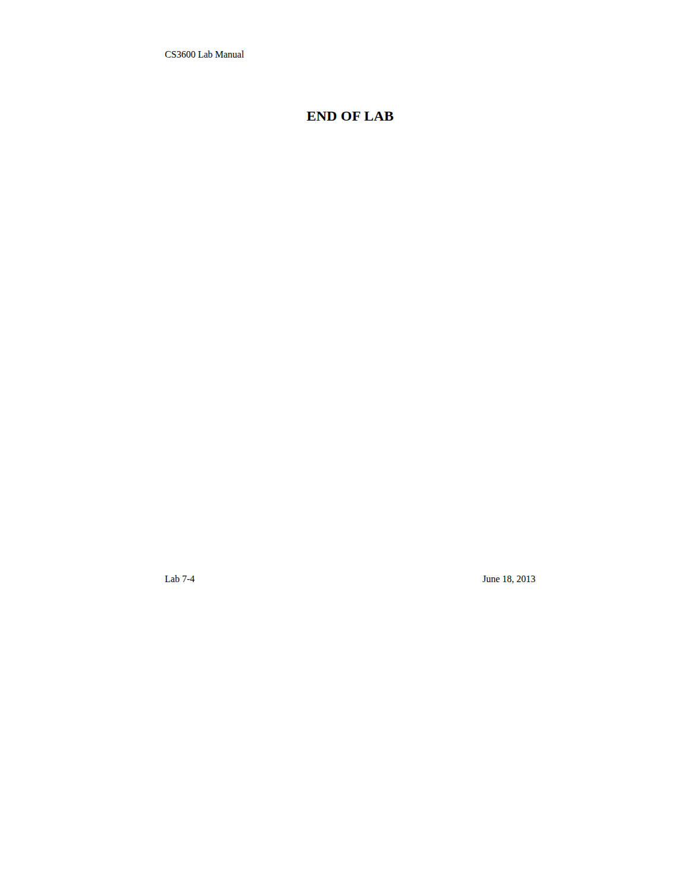CS3600 Lab Manual
END OF LAB
Lab 7-4 June 18, 2013